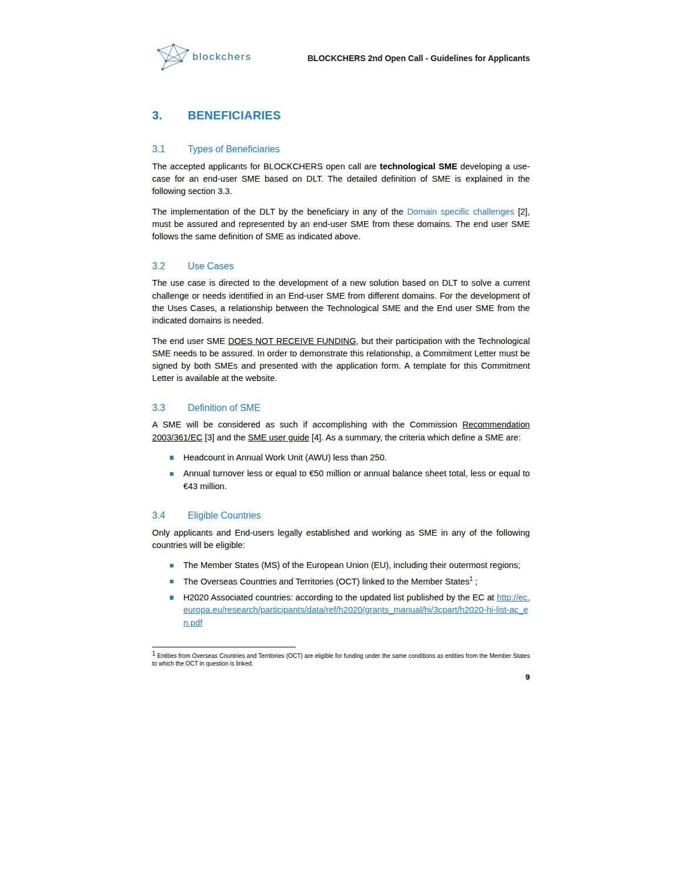blockchers
BLOCKCHERS 2nd Open Call - Guidelines for Applicants
3. BENEFICIARIES
3.1 Types of Beneficiaries
The accepted applicants for BLOCKCHERS open call are technological SME developing a use-case for an end-user SME based on DLT. The detailed definition of SME is explained in the following section 3.3.
The implementation of the DLT by the beneficiary in any of the Domain specific challenges [2], must be assured and represented by an end-user SME from these domains. The end user SME follows the same definition of SME as indicated above.
3.2 Use Cases
The use case is directed to the development of a new solution based on DLT to solve a current challenge or needs identified in an End-user SME from different domains. For the development of the Uses Cases, a relationship between the Technological SME and the End user SME from the indicated domains is needed.
The end user SME DOES NOT RECEIVE FUNDING, but their participation with the Technological SME needs to be assured. In order to demonstrate this relationship, a Commitment Letter must be signed by both SMEs and presented with the application form. A template for this Commitment Letter is available at the website.
3.3 Definition of SME
A SME will be considered as such if accomplishing with the Commission Recommendation 2003/361/EC [3] and the SME user guide [4]. As a summary, the criteria which define a SME are:
Headcount in Annual Work Unit (AWU) less than 250.
Annual turnover less or equal to €50 million or annual balance sheet total, less or equal to €43 million.
3.4 Eligible Countries
Only applicants and End-users legally established and working as SME in any of the following countries will be eligible:
The Member States (MS) of the European Union (EU), including their outermost regions;
The Overseas Countries and Territories (OCT) linked to the Member States1 ;
H2020 Associated countries: according to the updated list published by the EC at http://ec.europa.eu/research/participants/data/ref/h2020/grants_manual/hi/3cpart/h2020-hi-list-ac_en.pdf
1 Entities from Overseas Countries and Territories (OCT) are eligible for funding under the same conditions as entities from the Member States to which the OCT in question is linked.
9